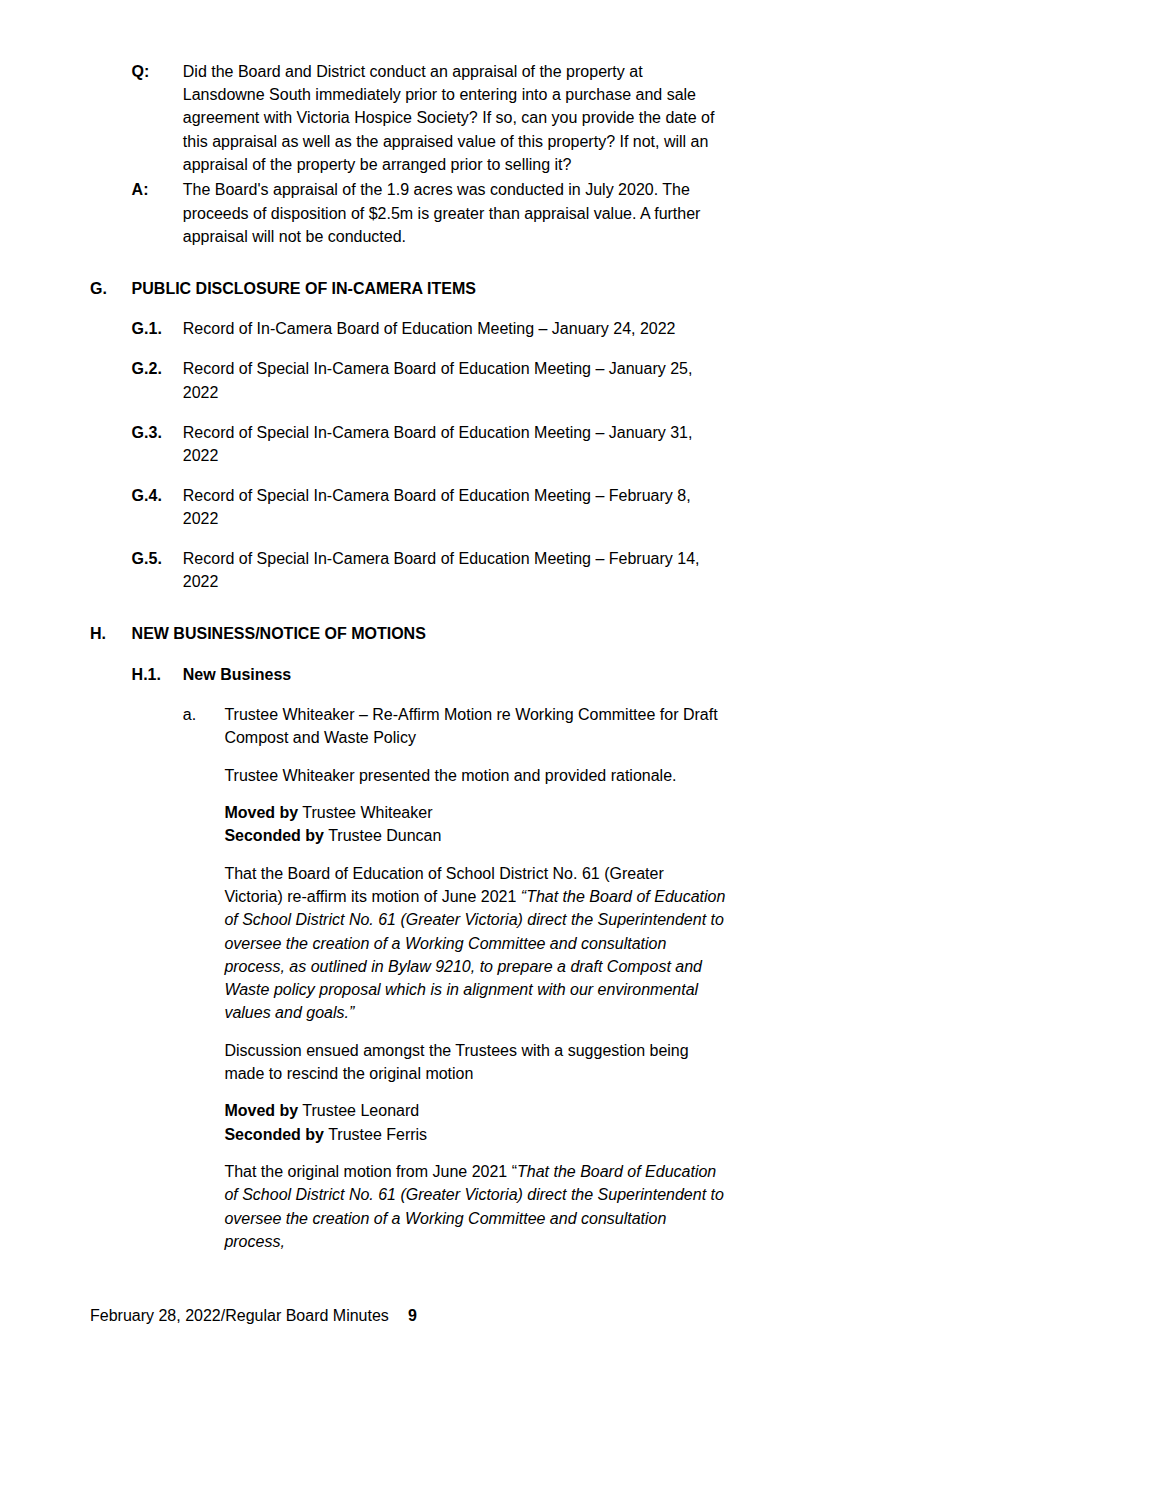Q:
Did the Board and District conduct an appraisal of the property at Lansdowne South immediately prior to entering into a purchase and sale agreement with Victoria Hospice Society? If so, can you provide the date of this appraisal as well as the appraised value of this property? If not, will an appraisal of the property be arranged prior to selling it?
A:
The Board's appraisal of the 1.9 acres was conducted in July 2020. The proceeds of disposition of $2.5m is greater than appraisal value. A further appraisal will not be conducted.
G. PUBLIC DISCLOSURE OF IN-CAMERA ITEMS
G.1.
Record of In-Camera Board of Education Meeting – January 24, 2022
G.2.
Record of Special In-Camera Board of Education Meeting – January 25, 2022
G.3.
Record of Special In-Camera Board of Education Meeting – January 31, 2022
G.4.
Record of Special In-Camera Board of Education Meeting – February 8, 2022
G.5.
Record of Special In-Camera Board of Education Meeting – February 14, 2022
H. NEW BUSINESS/NOTICE OF MOTIONS
H.1.
New Business
a.
Trustee Whiteaker – Re-Affirm Motion re Working Committee for Draft Compost and Waste Policy
Trustee Whiteaker presented the motion and provided rationale.
Moved by Trustee Whiteaker
Seconded by Trustee Duncan
That the Board of Education of School District No. 61 (Greater Victoria) re-affirm its motion of June 2021 “That the Board of Education of School District No. 61 (Greater Victoria) direct the Superintendent to oversee the creation of a Working Committee and consultation process, as outlined in Bylaw 9210, to prepare a draft Compost and Waste policy proposal which is in alignment with our environmental values and goals.”
Discussion ensued amongst the Trustees with a suggestion being made to rescind the original motion
Moved by Trustee Leonard
Seconded by Trustee Ferris
That the original motion from June 2021 “That the Board of Education of School District No. 61 (Greater Victoria) direct the Superintendent to oversee the creation of a Working Committee and consultation process,
February 28, 2022/Regular Board Minutes
9